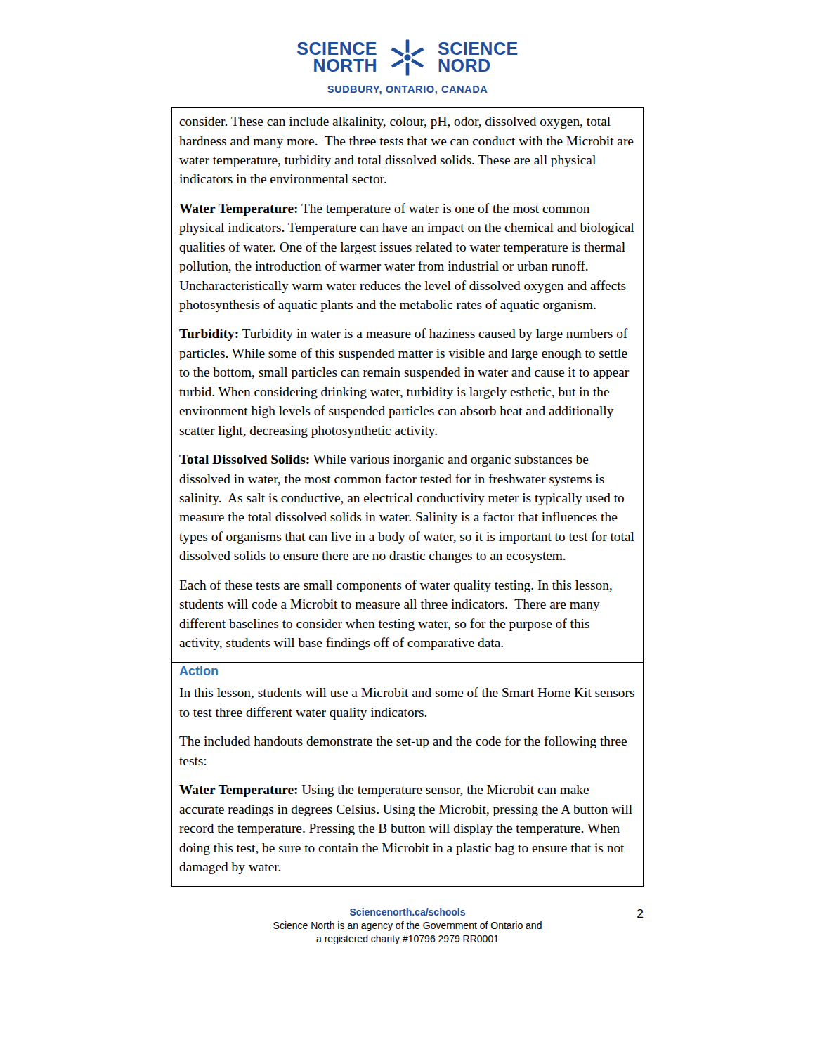SCIENCE NORTH
SCIENCE NORD
SUDBURY, ONTARIO, CANADA
consider. These can include alkalinity, colour, pH, odor, dissolved oxygen, total hardness and many more. The three tests that we can conduct with the Microbit are water temperature, turbidity and total dissolved solids. These are all physical indicators in the environmental sector.
Water Temperature: The temperature of water is one of the most common physical indicators. Temperature can have an impact on the chemical and biological qualities of water. One of the largest issues related to water temperature is thermal pollution, the introduction of warmer water from industrial or urban runoff. Uncharacteristically warm water reduces the level of dissolved oxygen and affects photosynthesis of aquatic plants and the metabolic rates of aquatic organism.
Turbidity: Turbidity in water is a measure of haziness caused by large numbers of particles. While some of this suspended matter is visible and large enough to settle to the bottom, small particles can remain suspended in water and cause it to appear turbid. When considering drinking water, turbidity is largely esthetic, but in the environment high levels of suspended particles can absorb heat and additionally scatter light, decreasing photosynthetic activity.
Total Dissolved Solids: While various inorganic and organic substances be dissolved in water, the most common factor tested for in freshwater systems is salinity. As salt is conductive, an electrical conductivity meter is typically used to measure the total dissolved solids in water. Salinity is a factor that influences the types of organisms that can live in a body of water, so it is important to test for total dissolved solids to ensure there are no drastic changes to an ecosystem.
Each of these tests are small components of water quality testing. In this lesson, students will code a Microbit to measure all three indicators. There are many different baselines to consider when testing water, so for the purpose of this activity, students will base findings off of comparative data.
Action
In this lesson, students will use a Microbit and some of the Smart Home Kit sensors to test three different water quality indicators.
The included handouts demonstrate the set-up and the code for the following three tests:
Water Temperature: Using the temperature sensor, the Microbit can make accurate readings in degrees Celsius. Using the Microbit, pressing the A button will record the temperature. Pressing the B button will display the temperature. When doing this test, be sure to contain the Microbit in a plastic bag to ensure that is not damaged by water.
2
Sciencenorth.ca/schools
Science North is an agency of the Government of Ontario and
a registered charity #10796 2979 RR0001